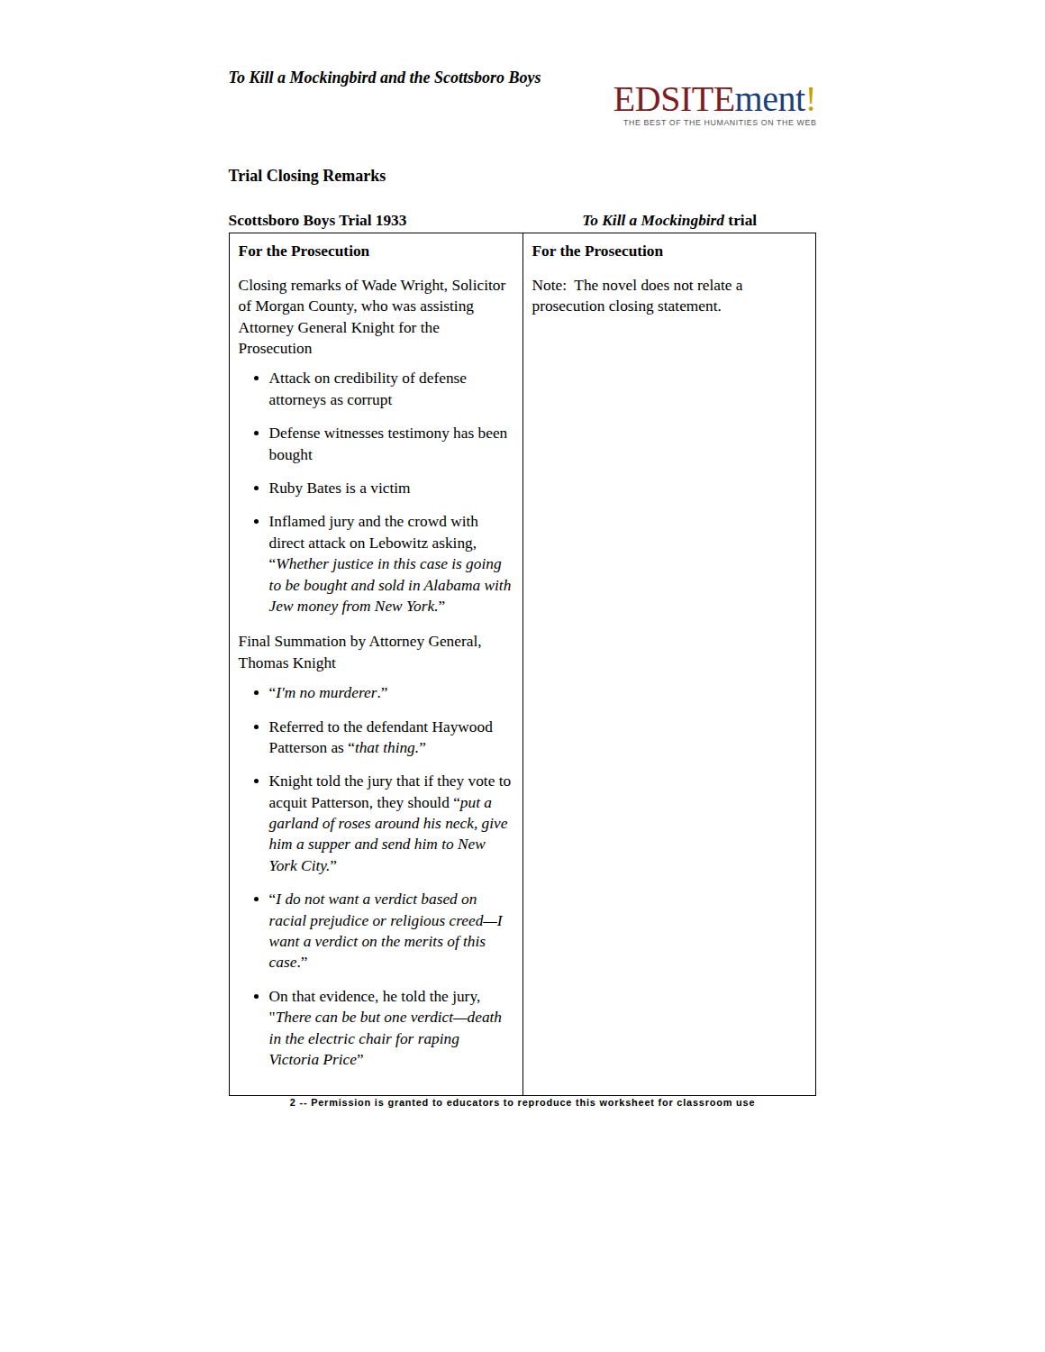To Kill a Mockingbird and the Scottsboro Boys
EDSITE ment!
THE BEST OF THE HUMANITIES ON THE WEB
Trial Closing Remarks
Scottsboro Boys Trial 1933
To Kill a Mockingbird trial
| For the Prosecution Closing remarks of Wade Wright, Solicitor of Morgan County, who was assisting Attorney General Knight for the Prosecution Attack on credibility of defense attorneys as corrupt Defense witnesses testimony has been bought Ruby Bates is a victim Inflamed jury and the crowd with direct attack on Lebowitz asking, “ Whether justice in this case is going to be bought and sold in Alabama with Jew money from New York. ” Final Summation by Attorney General, Thomas Knight “ I'm no murderer .” Referred to the defendant Haywood Patterson as “ that thing. ” Knight told the jury that if they vote to acquit Patterson, they should “ put a garland of roses around his neck, give him a supper and send him to New York City. ” “ I do not want a verdict based on racial prejudice or religious creed—I want a verdict on the merits of this case .” On that evidence, he told the jury, " There can be but one verdict—death in the electric chair for raping Victoria Price ” | For the Prosecution Note: The novel does not relate a prosecution closing statement. |
2 -- Permission is granted to educators to reproduce this worksheet for classroom use